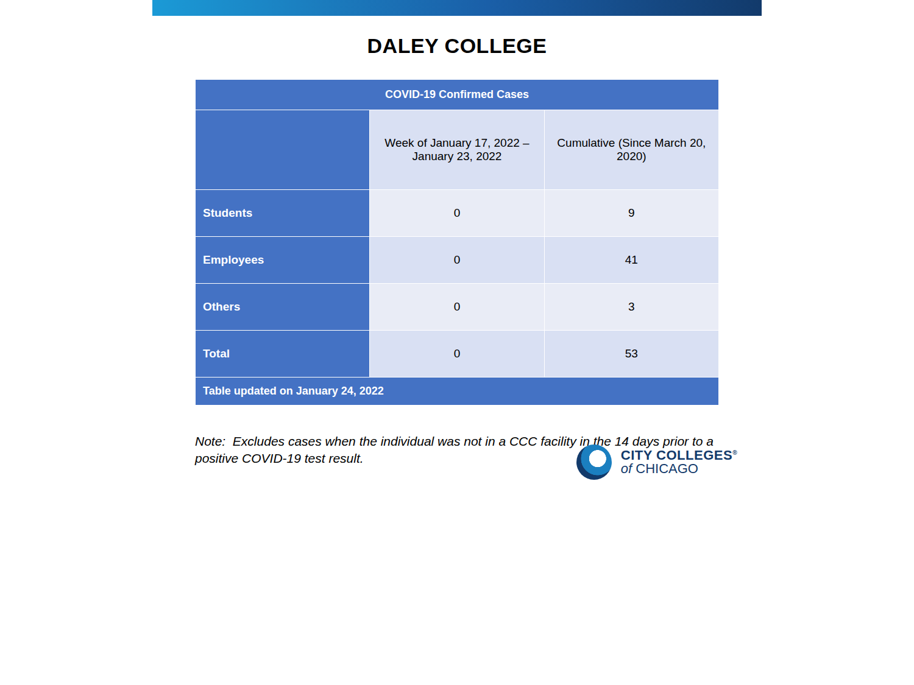DALEY COLLEGE
| COVID-19 Confirmed Cases |
| --- |
| | Week of January 17, 2022 – January 23, 2022 | Cumulative (Since March 20, 2020) |
| Students | 0 | 9 |
| Employees | 0 | 41 |
| Others | 0 | 3 |
| Total | 0 | 53 |
| Table updated on January 24, 2022 |
Note: Excludes cases when the individual was not in a CCC facility in the 14 days prior to a positive COVID-19 test result.
CITY COLLEGES®
of CHICAGO